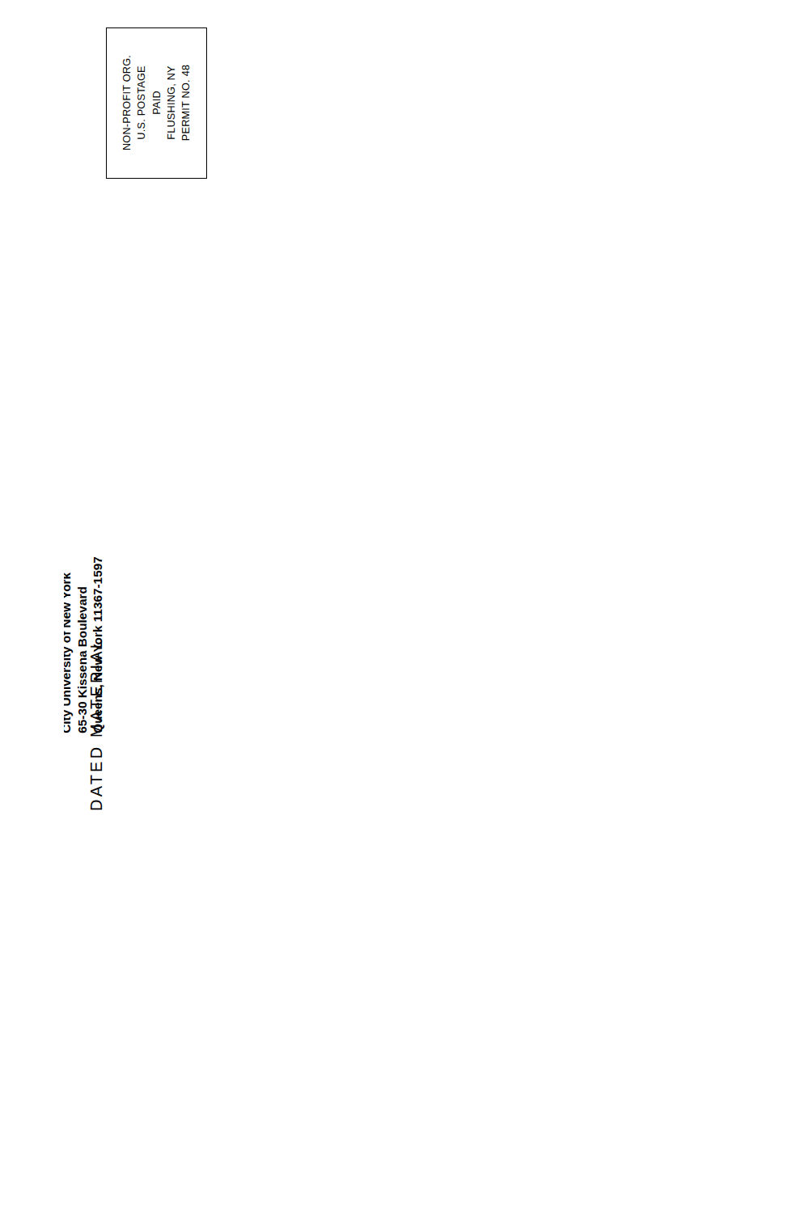NON-PROFIT ORG.
U.S. POSTAGE
PAID
FLUSHING, NY
PERMIT NO. 48
Queens College
Center for Jewish Studies
City University of New York
65-30 Kissena Boulevard
Queens, New York 11367-1597
DATED MATERIAL